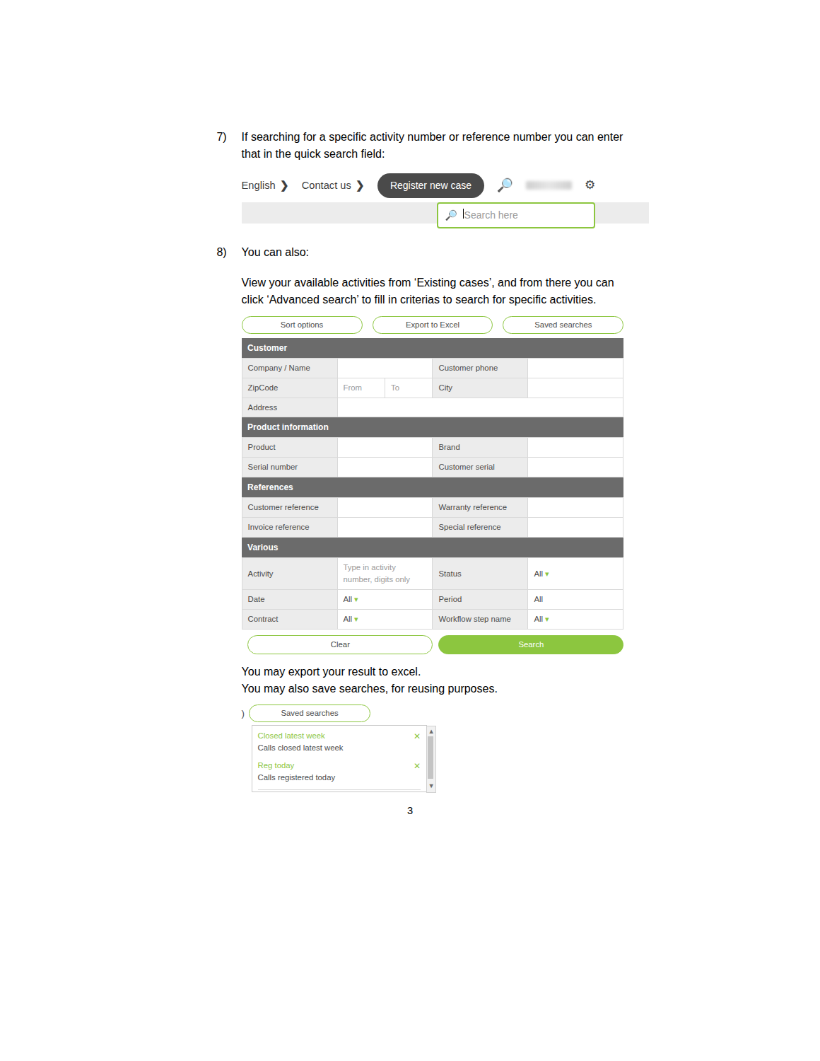7) If searching for a specific activity number or reference number you can enter that in the quick search field:
English ❯ Contact us ❯ Register new case 🔍 ⚙
🔍 Search here
8) You can also:
View your available activities from ‘Existing cases’, and from there you can click ‘Advanced search’ to fill in criterias to search for specific activities.
Sort options
Export to Excel
Saved searches
| Customer |
| --- |
| Company / Name | | Customer phone | |
| ZipCode | From To | City | |
| Address | |
| Product information |
| Product | | Brand | |
| Serial number | | Customer serial | |
| References |
| Customer reference | | Warranty reference | |
| Invoice reference | | Special reference | |
| Various |
| Activity | Type in activity number, digits only | Status | All |
| Date | All | Period | All |
| Contract | All | Workflow step name | All |
Clear
Search
You may export your result to excel.
You may also save searches, for reusing purposes.
)
Saved searches
✕
Closed latest week
Calls closed latest week
✕
Reg today
Calls registered today
▲
▼
3